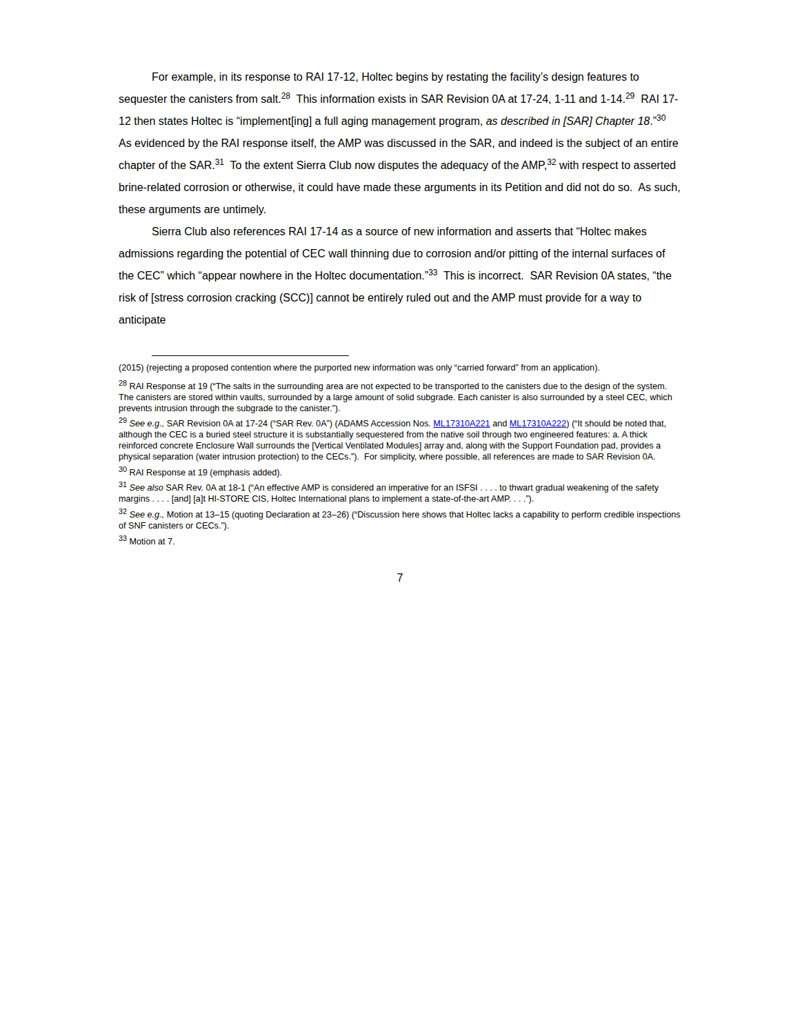For example, in its response to RAI 17-12, Holtec begins by restating the facility’s design features to sequester the canisters from salt.28 This information exists in SAR Revision 0A at 17-24, 1-11 and 1-14.29 RAI 17-12 then states Holtec is “implement[ing] a full aging management program, as described in [SAR] Chapter 18.”30 As evidenced by the RAI response itself, the AMP was discussed in the SAR, and indeed is the subject of an entire chapter of the SAR.31 To the extent Sierra Club now disputes the adequacy of the AMP,32 with respect to asserted brine-related corrosion or otherwise, it could have made these arguments in its Petition and did not do so. As such, these arguments are untimely.
Sierra Club also references RAI 17-14 as a source of new information and asserts that “Holtec makes admissions regarding the potential of CEC wall thinning due to corrosion and/or pitting of the internal surfaces of the CEC” which “appear nowhere in the Holtec documentation.”33 This is incorrect. SAR Revision 0A states, “the risk of [stress corrosion cracking (SCC)] cannot be entirely ruled out and the AMP must provide for a way to anticipate
(2015) (rejecting a proposed contention where the purported new information was only “carried forward” from an application).
28 RAI Response at 19 (“The salts in the surrounding area are not expected to be transported to the canisters due to the design of the system. The canisters are stored within vaults, surrounded by a large amount of solid subgrade. Each canister is also surrounded by a steel CEC, which prevents intrusion through the subgrade to the canister.”).
29 See e.g., SAR Revision 0A at 17-24 (“SAR Rev. 0A”) (ADAMS Accession Nos. ML17310A221 and ML17310A222) (“It should be noted that, although the CEC is a buried steel structure it is substantially sequestered from the native soil through two engineered features: a. A thick reinforced concrete Enclosure Wall surrounds the [Vertical Ventilated Modules] array and, along with the Support Foundation pad, provides a physical separation (water intrusion protection) to the CECs.”). For simplicity, where possible, all references are made to SAR Revision 0A.
30 RAI Response at 19 (emphasis added).
31 See also SAR Rev. 0A at 18-1 (“An effective AMP is considered an imperative for an ISFSI . . . . to thwart gradual weakening of the safety margins . . . . [and] [a]t HI-STORE CIS, Holtec International plans to implement a state-of-the-art AMP. . . .”).
32 See e.g., Motion at 13–15 (quoting Declaration at 23–26) (“Discussion here shows that Holtec lacks a capability to perform credible inspections of SNF canisters or CECs.”).
33 Motion at 7.
7